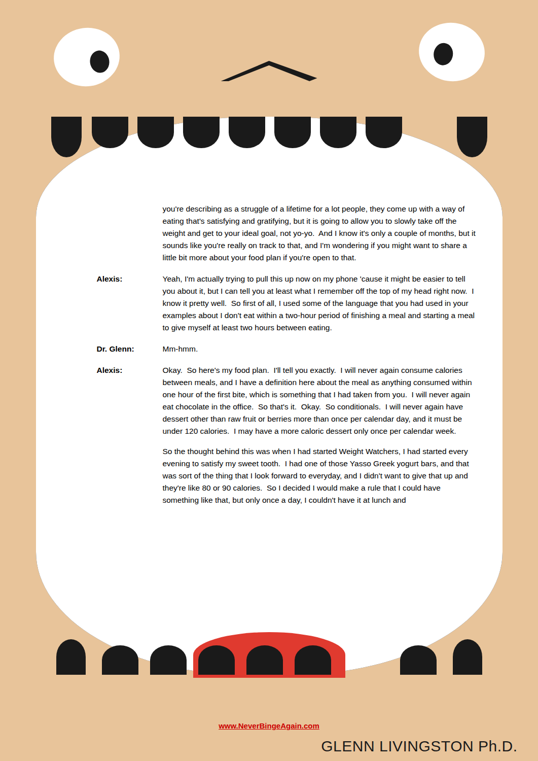you're describing as a struggle of a lifetime for a lot people, they come up with a way of eating that's satisfying and gratifying, but it is going to allow you to slowly take off the weight and get to your ideal goal, not yo-yo. And I know it's only a couple of months, but it sounds like you're really on track to that, and I'm wondering if you might want to share a little bit more about your food plan if you're open to that.
Alexis:
Yeah, I'm actually trying to pull this up now on my phone 'cause it might be easier to tell you about it, but I can tell you at least what I remember off the top of my head right now. I know it pretty well. So first of all, I used some of the language that you had used in your examples about I don't eat within a two-hour period of finishing a meal and starting a meal to give myself at least two hours between eating.
Dr. Glenn:
Mm-hmm.
Alexis:
Okay. So here's my food plan. I'll tell you exactly. I will never again consume calories between meals, and I have a definition here about the meal as anything consumed within one hour of the first bite, which is something that I had taken from you. I will never again eat chocolate in the office. So that's it. Okay. So conditionals. I will never again have dessert other than raw fruit or berries more than once per calendar day, and it must be under 120 calories. I may have a more caloric dessert only once per calendar week.
So the thought behind this was when I had started Weight Watchers, I had started every evening to satisfy my sweet tooth. I had one of those Yasso Greek yogurt bars, and that was sort of the thing that I look forward to everyday, and I didn't want to give that up and they're like 80 or 90 calories. So I decided I would make a rule that I could have something like that, but only once a day, I couldn't have it at lunch and
www.NeverBingeAgain.com
GLENN LIVINGSTON Ph.D.